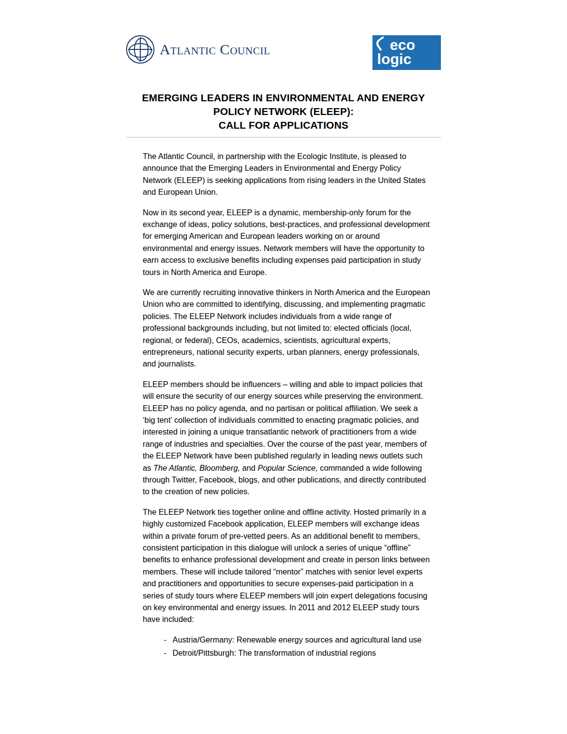Atlantic Council
eco logic
EMERGING LEADERS IN ENVIRONMENTAL AND ENERGY POLICY NETWORK (ELEEP):
CALL FOR APPLICATIONS
The Atlantic Council, in partnership with the Ecologic Institute, is pleased to announce that the Emerging Leaders in Environmental and Energy Policy Network (ELEEP) is seeking applications from rising leaders in the United States and European Union.
Now in its second year, ELEEP is a dynamic, membership-only forum for the exchange of ideas, policy solutions, best-practices, and professional development for emerging American and European leaders working on or around environmental and energy issues. Network members will have the opportunity to earn access to exclusive benefits including expenses paid participation in study tours in North America and Europe.
We are currently recruiting innovative thinkers in North America and the European Union who are committed to identifying, discussing, and implementing pragmatic policies. The ELEEP Network includes individuals from a wide range of professional backgrounds including, but not limited to: elected officials (local, regional, or federal), CEOs, academics, scientists, agricultural experts, entrepreneurs, national security experts, urban planners, energy professionals, and journalists.
ELEEP members should be influencers – willing and able to impact policies that will ensure the security of our energy sources while preserving the environment. ELEEP has no policy agenda, and no partisan or political affiliation. We seek a ‘big tent’ collection of individuals committed to enacting pragmatic policies, and interested in joining a unique transatlantic network of practitioners from a wide range of industries and specialties. Over the course of the past year, members of the ELEEP Network have been published regularly in leading news outlets such as The Atlantic, Bloomberg, and Popular Science, commanded a wide following through Twitter, Facebook, blogs, and other publications, and directly contributed to the creation of new policies.
The ELEEP Network ties together online and offline activity. Hosted primarily in a highly customized Facebook application, ELEEP members will exchange ideas within a private forum of pre-vetted peers. As an additional benefit to members, consistent participation in this dialogue will unlock a series of unique “offline” benefits to enhance professional development and create in person links between members. These will include tailored “mentor” matches with senior level experts and practitioners and opportunities to secure expenses-paid participation in a series of study tours where ELEEP members will join expert delegations focusing on key environmental and energy issues. In 2011 and 2012 ELEEP study tours have included:
Austria/Germany: Renewable energy sources and agricultural land use
Detroit/Pittsburgh: The transformation of industrial regions